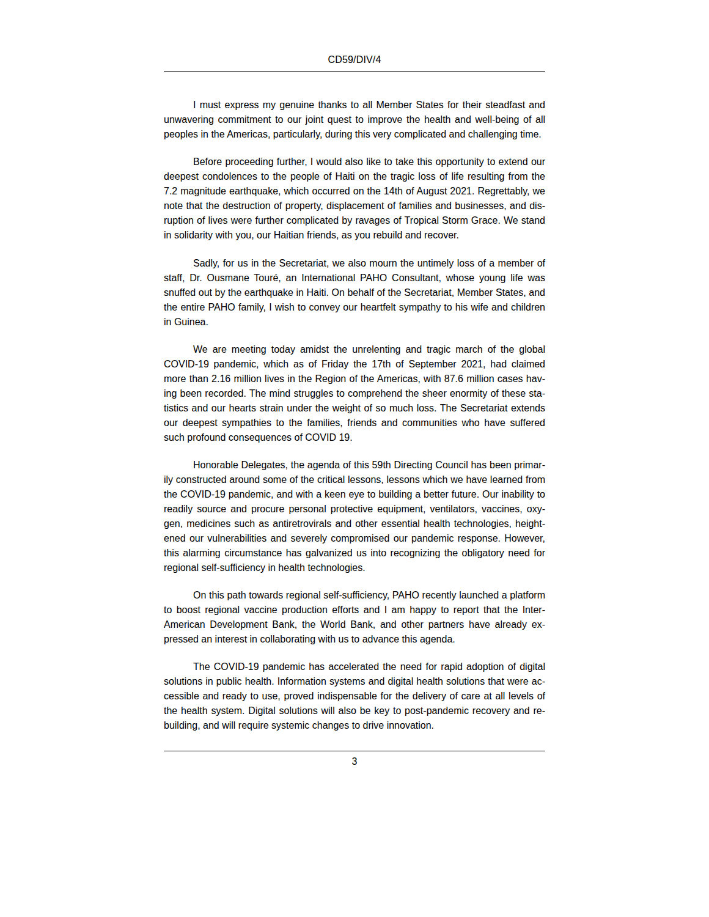CD59/DIV/4
I must express my genuine thanks to all Member States for their steadfast and unwavering commitment to our joint quest to improve the health and well-being of all peoples in the Americas, particularly, during this very complicated and challenging time.
Before proceeding further, I would also like to take this opportunity to extend our deepest condolences to the people of Haiti on the tragic loss of life resulting from the 7.2 magnitude earthquake, which occurred on the 14th of August 2021. Regrettably, we note that the destruction of property, displacement of families and businesses, and disruption of lives were further complicated by ravages of Tropical Storm Grace. We stand in solidarity with you, our Haitian friends, as you rebuild and recover.
Sadly, for us in the Secretariat, we also mourn the untimely loss of a member of staff, Dr. Ousmane Touré, an International PAHO Consultant, whose young life was snuffed out by the earthquake in Haiti. On behalf of the Secretariat, Member States, and the entire PAHO family, I wish to convey our heartfelt sympathy to his wife and children in Guinea.
We are meeting today amidst the unrelenting and tragic march of the global COVID-19 pandemic, which as of Friday the 17th of September 2021, had claimed more than 2.16 million lives in the Region of the Americas, with 87.6 million cases having been recorded. The mind struggles to comprehend the sheer enormity of these statistics and our hearts strain under the weight of so much loss. The Secretariat extends our deepest sympathies to the families, friends and communities who have suffered such profound consequences of COVID 19.
Honorable Delegates, the agenda of this 59th Directing Council has been primarily constructed around some of the critical lessons, lessons which we have learned from the COVID-19 pandemic, and with a keen eye to building a better future. Our inability to readily source and procure personal protective equipment, ventilators, vaccines, oxygen, medicines such as antiretrovirals and other essential health technologies, heightened our vulnerabilities and severely compromised our pandemic response. However, this alarming circumstance has galvanized us into recognizing the obligatory need for regional self-sufficiency in health technologies.
On this path towards regional self-sufficiency, PAHO recently launched a platform to boost regional vaccine production efforts and I am happy to report that the Inter-American Development Bank, the World Bank, and other partners have already expressed an interest in collaborating with us to advance this agenda.
The COVID-19 pandemic has accelerated the need for rapid adoption of digital solutions in public health. Information systems and digital health solutions that were accessible and ready to use, proved indispensable for the delivery of care at all levels of the health system. Digital solutions will also be key to post-pandemic recovery and rebuilding, and will require systemic changes to drive innovation.
3